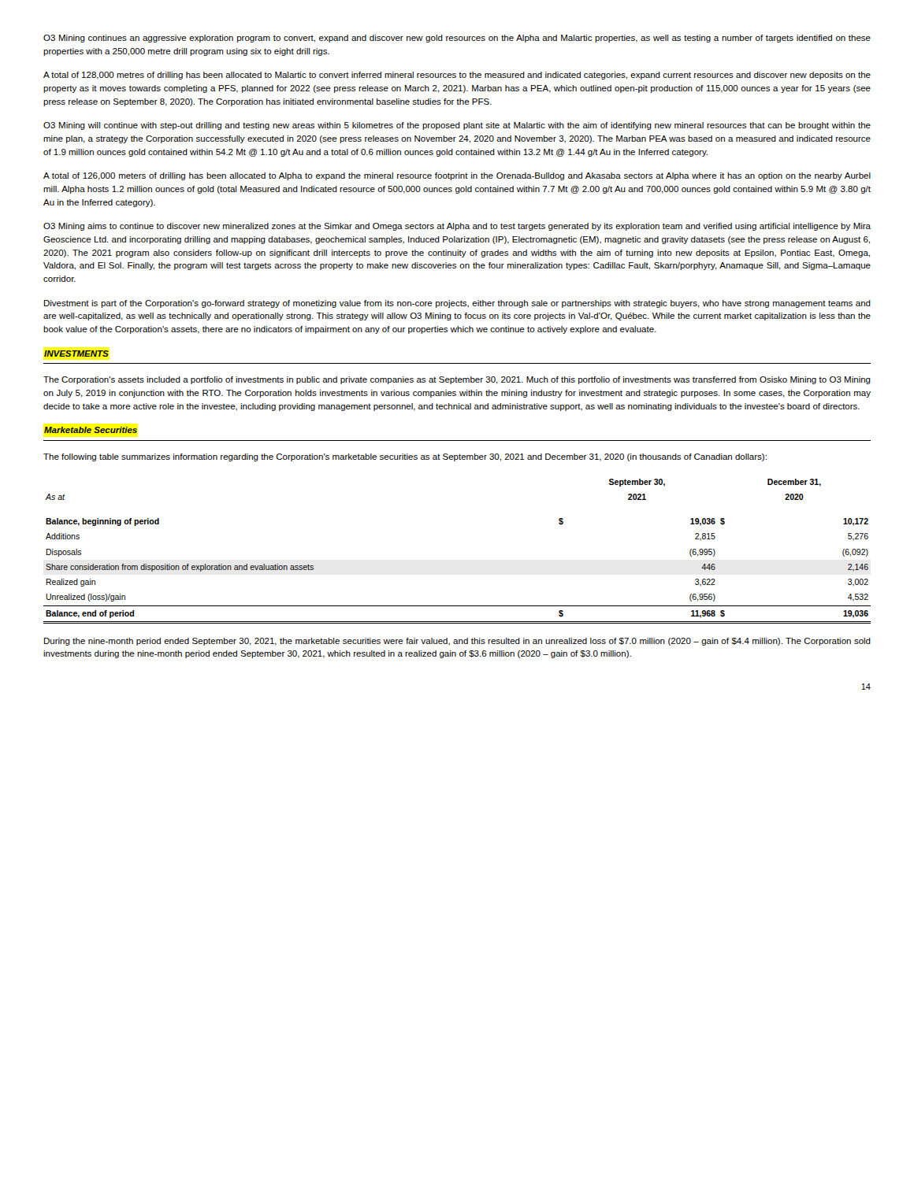O3 Mining continues an aggressive exploration program to convert, expand and discover new gold resources on the Alpha and Malartic properties, as well as testing a number of targets identified on these properties with a 250,000 metre drill program using six to eight drill rigs.
A total of 128,000 metres of drilling has been allocated to Malartic to convert inferred mineral resources to the measured and indicated categories, expand current resources and discover new deposits on the property as it moves towards completing a PFS, planned for 2022 (see press release on March 2, 2021). Marban has a PEA, which outlined open-pit production of 115,000 ounces a year for 15 years (see press release on September 8, 2020). The Corporation has initiated environmental baseline studies for the PFS.
O3 Mining will continue with step-out drilling and testing new areas within 5 kilometres of the proposed plant site at Malartic with the aim of identifying new mineral resources that can be brought within the mine plan, a strategy the Corporation successfully executed in 2020 (see press releases on November 24, 2020 and November 3, 2020). The Marban PEA was based on a measured and indicated resource of 1.9 million ounces gold contained within 54.2 Mt @ 1.10 g/t Au and a total of 0.6 million ounces gold contained within 13.2 Mt @ 1.44 g/t Au in the Inferred category.
A total of 126,000 meters of drilling has been allocated to Alpha to expand the mineral resource footprint in the Orenada-Bulldog and Akasaba sectors at Alpha where it has an option on the nearby Aurbel mill. Alpha hosts 1.2 million ounces of gold (total Measured and Indicated resource of 500,000 ounces gold contained within 7.7 Mt @ 2.00 g/t Au and 700,000 ounces gold contained within 5.9 Mt @ 3.80 g/t Au in the Inferred category).
O3 Mining aims to continue to discover new mineralized zones at the Simkar and Omega sectors at Alpha and to test targets generated by its exploration team and verified using artificial intelligence by Mira Geoscience Ltd. and incorporating drilling and mapping databases, geochemical samples, Induced Polarization (IP), Electromagnetic (EM), magnetic and gravity datasets (see the press release on August 6, 2020). The 2021 program also considers follow-up on significant drill intercepts to prove the continuity of grades and widths with the aim of turning into new deposits at Epsilon, Pontiac East, Omega, Valdora, and El Sol. Finally, the program will test targets across the property to make new discoveries on the four mineralization types: Cadillac Fault, Skarn/porphyry, Anamaque Sill, and Sigma–Lamaque corridor.
Divestment is part of the Corporation's go-forward strategy of monetizing value from its non-core projects, either through sale or partnerships with strategic buyers, who have strong management teams and are well-capitalized, as well as technically and operationally strong. This strategy will allow O3 Mining to focus on its core projects in Val-d'Or, Québec. While the current market capitalization is less than the book value of the Corporation's assets, there are no indicators of impairment on any of our properties which we continue to actively explore and evaluate.
INVESTMENTS
The Corporation's assets included a portfolio of investments in public and private companies as at September 30, 2021. Much of this portfolio of investments was transferred from Osisko Mining to O3 Mining on July 5, 2019 in conjunction with the RTO. The Corporation holds investments in various companies within the mining industry for investment and strategic purposes. In some cases, the Corporation may decide to take a more active role in the investee, including providing management personnel, and technical and administrative support, as well as nominating individuals to the investee's board of directors.
Marketable Securities
The following table summarizes information regarding the Corporation's marketable securities as at September 30, 2021 and December 31, 2020 (in thousands of Canadian dollars):
| | September 30, | December 31, |
| --- | --- | --- |
| As at | 2021 | 2020 |
| Balance, beginning of period | $ | 19,036 | $ | 10,172 |
| Additions | | 2,815 | | 5,276 |
| Disposals | | (6,995) | | (6,092) |
| Share consideration from disposition of exploration and evaluation assets | | 446 | | 2,146 |
| Realized gain | | 3,622 | | 3,002 |
| Unrealized (loss)/gain | | (6,956) | | 4,532 |
| Balance, end of period | $ | 11,968 | $ | 19,036 |
During the nine-month period ended September 30, 2021, the marketable securities were fair valued, and this resulted in an unrealized loss of $7.0 million (2020 – gain of $4.4 million). The Corporation sold investments during the nine-month period ended September 30, 2021, which resulted in a realized gain of $3.6 million (2020 – gain of $3.0 million).
14